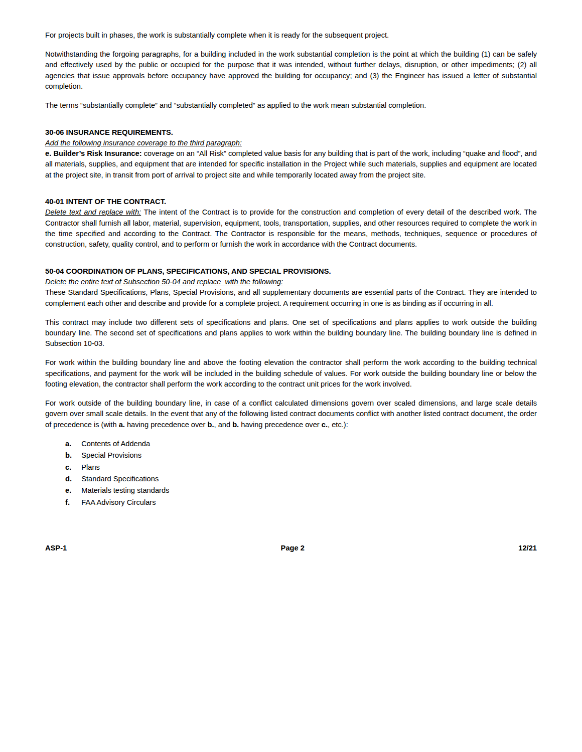For projects built in phases, the work is substantially complete when it is ready for the subsequent project.
Notwithstanding the forgoing paragraphs, for a building included in the work substantial completion is the point at which the building (1) can be safely and effectively used by the public or occupied for the purpose that it was intended, without further delays, disruption, or other impediments; (2) all agencies that issue approvals before occupancy have approved the building for occupancy; and (3) the Engineer has issued a letter of substantial completion.
The terms “substantially complete” and “substantially completed” as applied to the work mean substantial completion.
30-06 INSURANCE REQUIREMENTS.
Add the following insurance coverage to the third paragraph:
e. Builder’s Risk Insurance: coverage on an “All Risk” completed value basis for any building that is part of the work, including “quake and flood”, and all materials, supplies, and equipment that are intended for specific installation in the Project while such materials, supplies and equipment are located at the project site, in transit from port of arrival to project site and while temporarily located away from the project site.
40-01 INTENT OF THE CONTRACT.
Delete text and replace with: The intent of the Contract is to provide for the construction and completion of every detail of the described work. The Contractor shall furnish all labor, material, supervision, equipment, tools, transportation, supplies, and other resources required to complete the work in the time specified and according to the Contract. The Contractor is responsible for the means, methods, techniques, sequence or procedures of construction, safety, quality control, and to perform or furnish the work in accordance with the Contract documents.
50-04 COORDINATION OF PLANS, SPECIFICATIONS, AND SPECIAL PROVISIONS.
Delete the entire text of Subsection 50-04 and replace with the following:
These Standard Specifications, Plans, Special Provisions, and all supplementary documents are essential parts of the Contract. They are intended to complement each other and describe and provide for a complete project. A requirement occurring in one is as binding as if occurring in all.
This contract may include two different sets of specifications and plans. One set of specifications and plans applies to work outside the building boundary line. The second set of specifications and plans applies to work within the building boundary line. The building boundary line is defined in Subsection 10-03.
For work within the building boundary line and above the footing elevation the contractor shall perform the work according to the building technical specifications, and payment for the work will be included in the building schedule of values. For work outside the building boundary line or below the footing elevation, the contractor shall perform the work according to the contract unit prices for the work involved.
For work outside of the building boundary line, in case of a conflict calculated dimensions govern over scaled dimensions, and large scale details govern over small scale details. In the event that any of the following listed contract documents conflict with another listed contract document, the order of precedence is (with a. having precedence over b., and b. having precedence over c., etc.):
a. Contents of Addenda
b. Special Provisions
c. Plans
d. Standard Specifications
e. Materials testing standards
f. FAA Advisory Circulars
ASP-1
Page 2
12/21